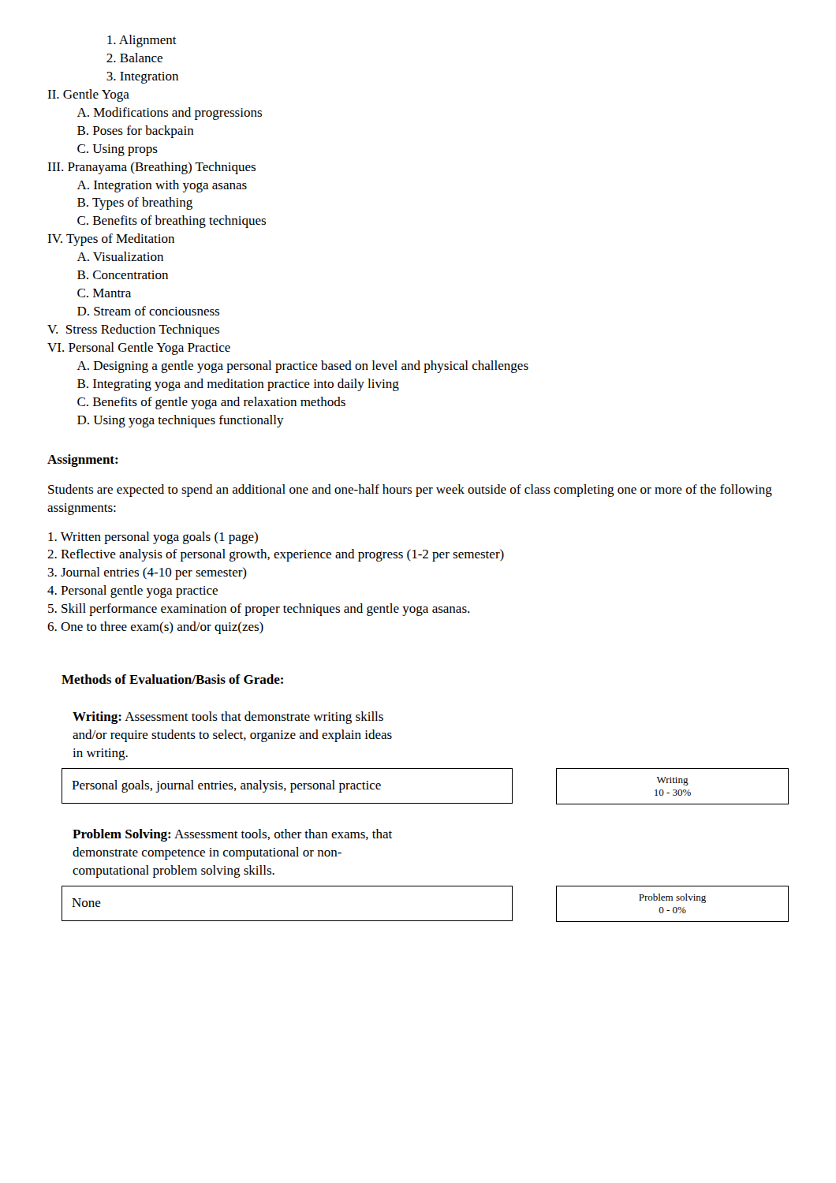1. Alignment
2. Balance
3. Integration
II. Gentle Yoga
A. Modifications and progressions
B. Poses for backpain
C. Using props
III. Pranayama (Breathing) Techniques
A. Integration with yoga asanas
B. Types of breathing
C. Benefits of breathing techniques
IV. Types of Meditation
A. Visualization
B. Concentration
C. Mantra
D. Stream of conciousness
V. Stress Reduction Techniques
VI. Personal Gentle Yoga Practice
A. Designing a gentle yoga personal practice based on level and physical challenges
B. Integrating yoga and meditation practice into daily living
C. Benefits of gentle yoga and relaxation methods
D. Using yoga techniques functionally
Assignment:
Students are expected to spend an additional one and one-half hours per week outside of class completing one or more of the following assignments:
1. Written personal yoga goals (1 page)
2. Reflective analysis of personal growth, experience and progress (1-2 per semester)
3. Journal entries (4-10 per semester)
4. Personal gentle yoga practice
5. Skill performance examination of proper techniques and gentle yoga asanas.
6. One to three exam(s) and/or quiz(zes)
Methods of Evaluation/Basis of Grade:
Writing: Assessment tools that demonstrate writing skills
and/or require students to select, organize and explain ideas
in writing.
| Personal goals, journal entries, analysis, personal practice | | Writing 10 - 30% |
Problem Solving: Assessment tools, other than exams, that
demonstrate competence in computational or non-
computational problem solving skills.
| None | | Problem solving 0 - 0% |